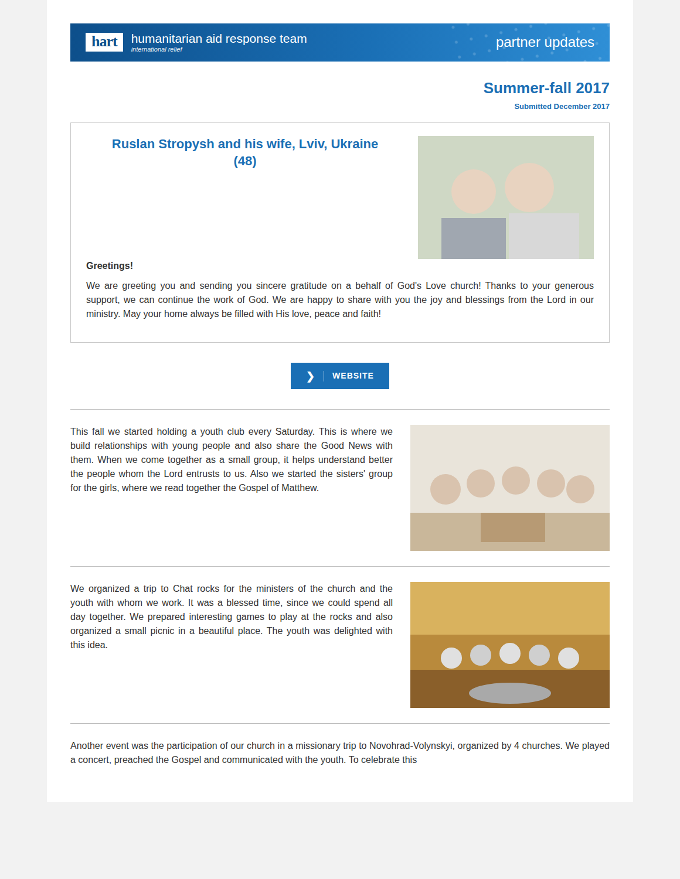hart
humanitarian aid response team
international relief
partner updates
Summer-fall 2017
Submitted December 2017
Ruslan Stropysh and his wife, Lviv, Ukraine (48)
Greetings!
We are greeting you and sending you sincere gratitude on a behalf of God's Love church! Thanks to your generous support, we can continue the work of God. We are happy to share with you the joy and blessings from the Lord in our ministry. May your home always be filled with His love, peace and faith!
❯ WEBSITE
This fall we started holding a youth club every Saturday. This is where we build relationships with young people and also share the Good News with them. When we come together as a small group, it helps understand better the people whom the Lord entrusts to us. Also we started the sisters' group for the girls, where we read together the Gospel of Matthew.
We organized a trip to Chat rocks for the ministers of the church and the youth with whom we work. It was a blessed time, since we could spend all day together. We prepared interesting games to play at the rocks and also organized a small picnic in a beautiful place. The youth was delighted with this idea.
Another event was the participation of our church in a missionary trip to Novohrad-Volynskyi, organized by 4 churches. We played a concert, preached the Gospel and communicated with the youth. To celebrate this